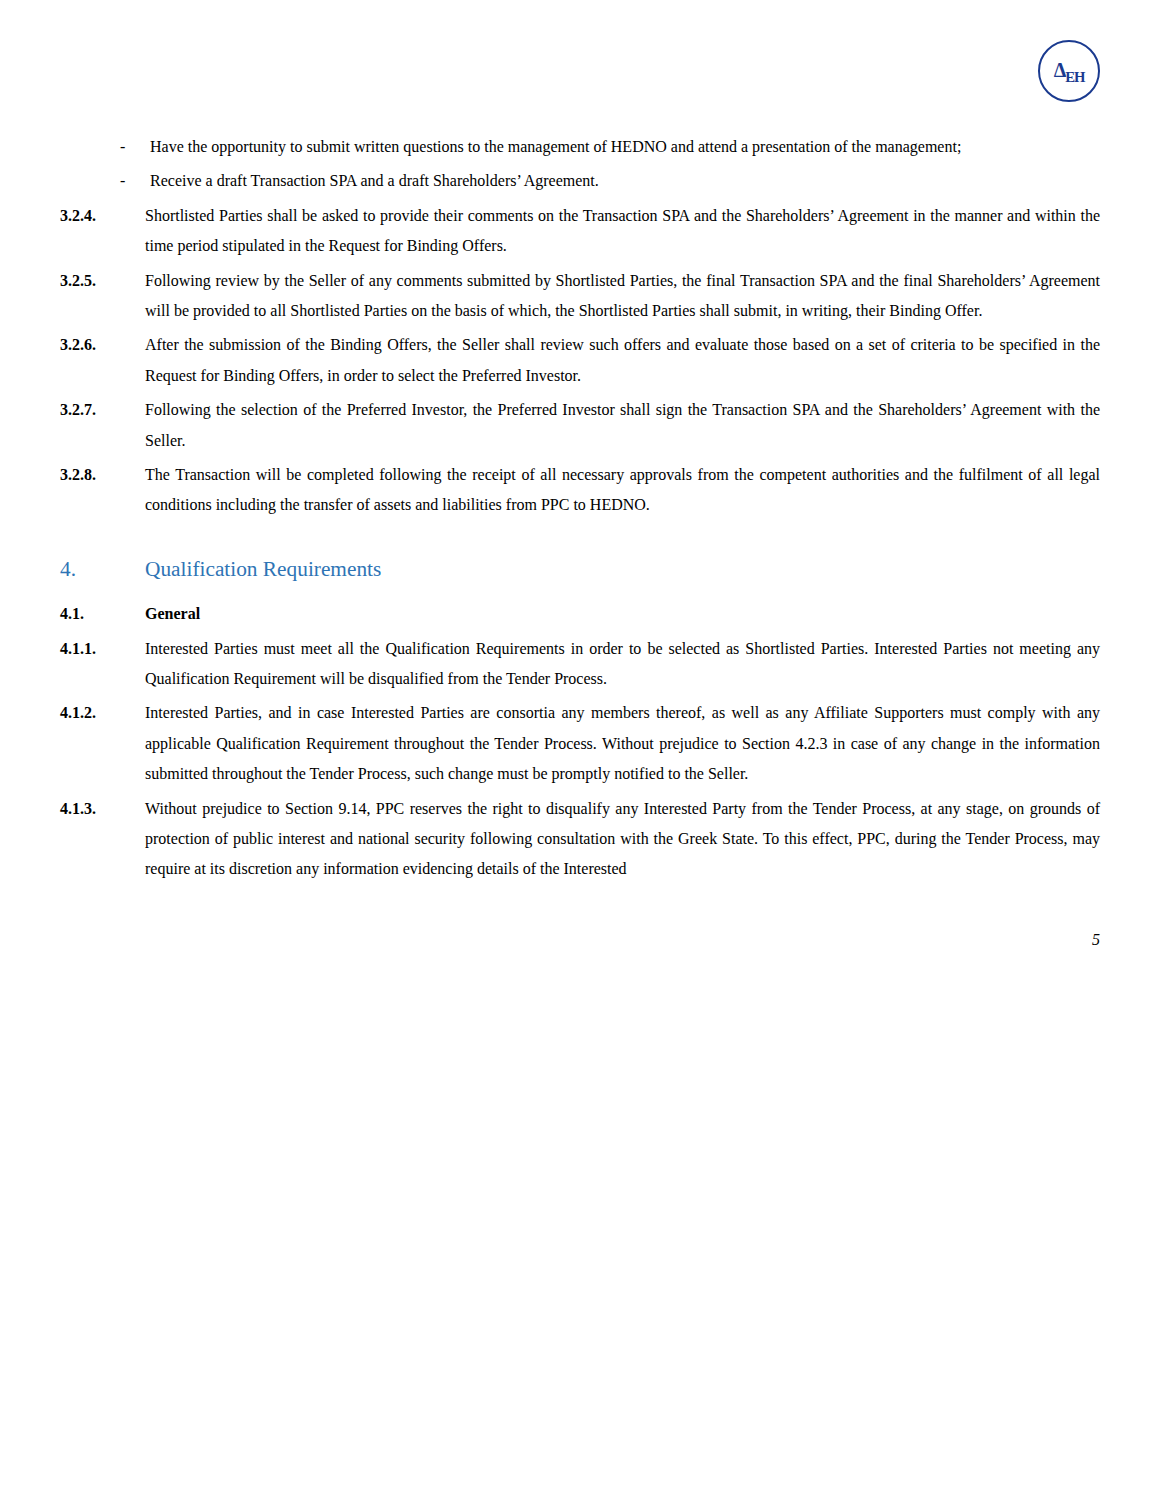ΔEH
Have the opportunity to submit written questions to the management of HEDNO and attend a presentation of the management;
Receive a draft Transaction SPA and a draft Shareholders’ Agreement.
3.2.4.
Shortlisted Parties shall be asked to provide their comments on the Transaction SPA and the Shareholders’ Agreement in the manner and within the time period stipulated in the Request for Binding Offers.
3.2.5.
Following review by the Seller of any comments submitted by Shortlisted Parties, the final Transaction SPA and the final Shareholders’ Agreement will be provided to all Shortlisted Parties on the basis of which, the Shortlisted Parties shall submit, in writing, their Binding Offer.
3.2.6.
After the submission of the Binding Offers, the Seller shall review such offers and evaluate those based on a set of criteria to be specified in the Request for Binding Offers, in order to select the Preferred Investor.
3.2.7.
Following the selection of the Preferred Investor, the Preferred Investor shall sign the Transaction SPA and the Shareholders’ Agreement with the Seller.
3.2.8.
The Transaction will be completed following the receipt of all necessary approvals from the competent authorities and the fulfilment of all legal conditions including the transfer of assets and liabilities from PPC to HEDNO.
4. Qualification Requirements
4.1. General
4.1.1.
Interested Parties must meet all the Qualification Requirements in order to be selected as Shortlisted Parties. Interested Parties not meeting any Qualification Requirement will be disqualified from the Tender Process.
4.1.2.
Interested Parties, and in case Interested Parties are consortia any members thereof, as well as any Affiliate Supporters must comply with any applicable Qualification Requirement throughout the Tender Process. Without prejudice to Section 4.2.3 in case of any change in the information submitted throughout the Tender Process, such change must be promptly notified to the Seller.
4.1.3.
Without prejudice to Section 9.14, PPC reserves the right to disqualify any Interested Party from the Tender Process, at any stage, on grounds of protection of public interest and national security following consultation with the Greek State. To this effect, PPC, during the Tender Process, may require at its discretion any information evidencing details of the Interested
5